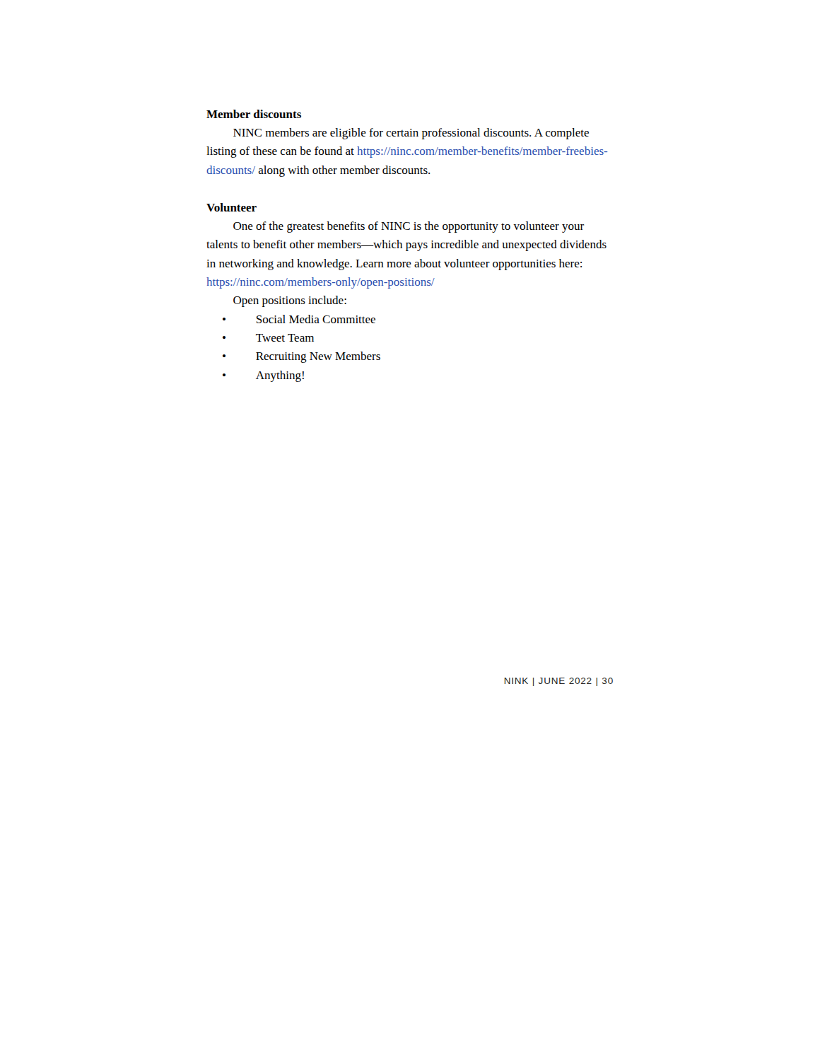Member discounts
NINC members are eligible for certain professional discounts. A complete listing of these can be found at https://ninc.com/member-benefits/member-freebies-discounts/ along with other member discounts.
Volunteer
One of the greatest benefits of NINC is the opportunity to volunteer your talents to benefit other members—which pays incredible and unexpected dividends in networking and knowledge. Learn more about volunteer opportunities here: https://ninc.com/members-only/open-positions/
Open positions include:
Social Media Committee
Tweet Team
Recruiting New Members
Anything!
NINK | JUNE 2022 | 30